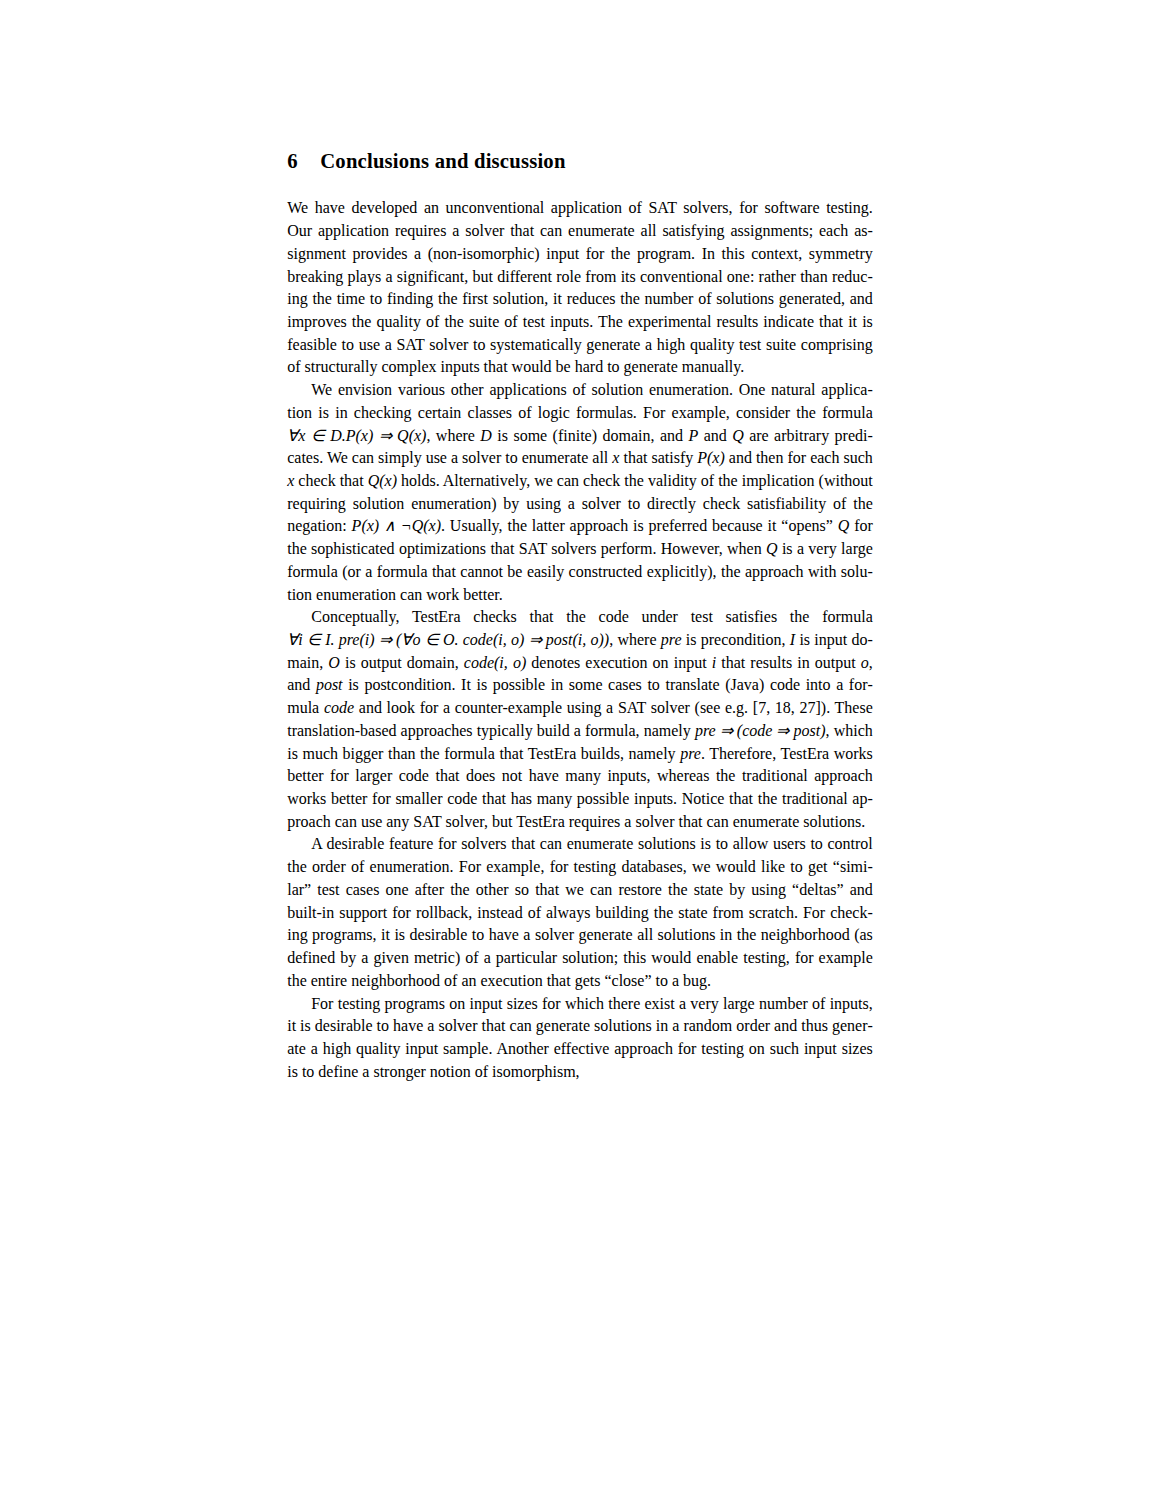6 Conclusions and discussion
We have developed an unconventional application of SAT solvers, for software testing. Our application requires a solver that can enumerate all satisfying assignments; each assignment provides a (non-isomorphic) input for the program. In this context, symmetry breaking plays a significant, but different role from its conventional one: rather than reducing the time to finding the first solution, it reduces the number of solutions generated, and improves the quality of the suite of test inputs. The experimental results indicate that it is feasible to use a SAT solver to systematically generate a high quality test suite comprising of structurally complex inputs that would be hard to generate manually.
We envision various other applications of solution enumeration. One natural application is in checking certain classes of logic formulas. For example, consider the formula ∀x ∈ D.P(x) ⇒ Q(x), where D is some (finite) domain, and P and Q are arbitrary predicates. We can simply use a solver to enumerate all x that satisfy P(x) and then for each such x check that Q(x) holds. Alternatively, we can check the validity of the implication (without requiring solution enumeration) by using a solver to directly check satisfiability of the negation: P(x) ∧ ¬Q(x). Usually, the latter approach is preferred because it “opens” Q for the sophisticated optimizations that SAT solvers perform. However, when Q is a very large formula (or a formula that cannot be easily constructed explicitly), the approach with solution enumeration can work better.
Conceptually, TestEra checks that the code under test satisfies the formula ∀i ∈ I. pre(i) ⇒ (∀o ∈ O. code(i, o) ⇒ post(i, o)), where pre is precondition, I is input domain, O is output domain, code(i, o) denotes execution on input i that results in output o, and post is postcondition. It is possible in some cases to translate (Java) code into a formula code and look for a counter-example using a SAT solver (see e.g. [7, 18, 27]). These translation-based approaches typically build a formula, namely pre ⇒ (code ⇒ post), which is much bigger than the formula that TestEra builds, namely pre. Therefore, TestEra works better for larger code that does not have many inputs, whereas the traditional approach works better for smaller code that has many possible inputs. Notice that the traditional approach can use any SAT solver, but TestEra requires a solver that can enumerate solutions.
A desirable feature for solvers that can enumerate solutions is to allow users to control the order of enumeration. For example, for testing databases, we would like to get “similar” test cases one after the other so that we can restore the state by using “deltas” and built-in support for rollback, instead of always building the state from scratch. For checking programs, it is desirable to have a solver generate all solutions in the neighborhood (as defined by a given metric) of a particular solution; this would enable testing, for example the entire neighborhood of an execution that gets “close” to a bug.
For testing programs on input sizes for which there exist a very large number of inputs, it is desirable to have a solver that can generate solutions in a random order and thus generate a high quality input sample. Another effective approach for testing on such input sizes is to define a stronger notion of isomorphism,